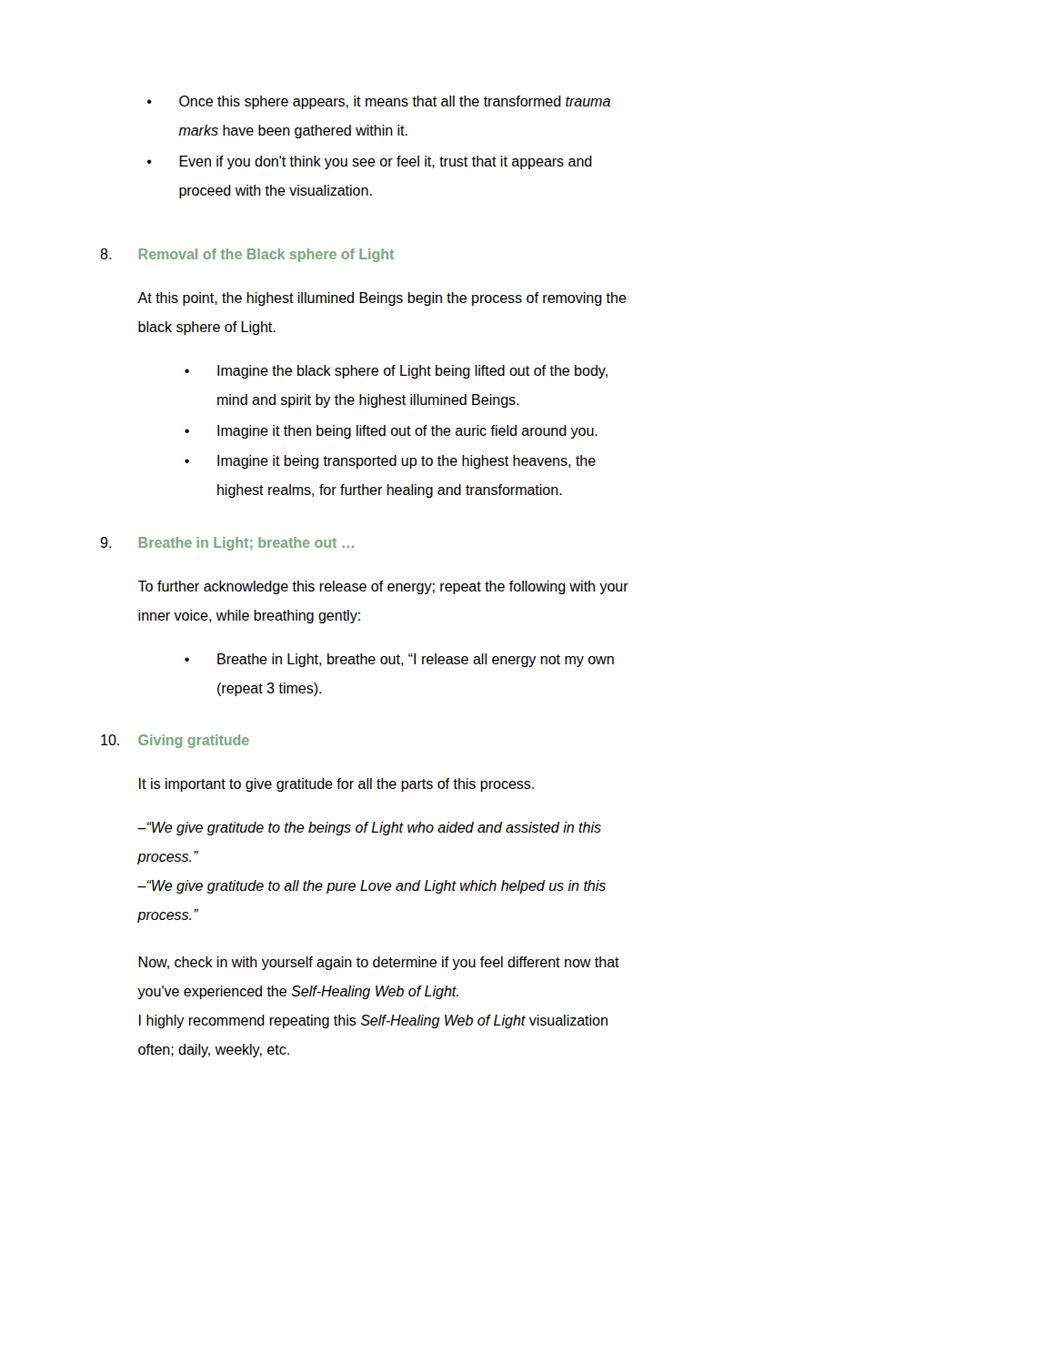Once this sphere appears, it means that all the transformed trauma marks have been gathered within it.
Even if you don't think you see or feel it, trust that it appears and proceed with the visualization.
Removal of the Black sphere of Light
At this point, the highest illumined Beings begin the process of removing the black sphere of Light.
Imagine the black sphere of Light being lifted out of the body, mind and spirit by the highest illumined Beings.
Imagine it then being lifted out of the auric field around you.
Imagine it being transported up to the highest heavens, the highest realms, for further healing and transformation.
Breathe in Light; breathe out …
To further acknowledge this release of energy; repeat the following with your inner voice, while breathing gently:
Breathe in Light, breathe out, “I release all energy not my own (repeat 3 times).
Giving gratitude
It is important to give gratitude for all the parts of this process.
–“We give gratitude to the beings of Light who aided and assisted in this process.”
–“We give gratitude to all the pure Love and Light which helped us in this process.”
Now, check in with yourself again to determine if you feel different now that you've experienced the Self-Healing Web of Light.
I highly recommend repeating this Self-Healing Web of Light visualization often; daily, weekly, etc.